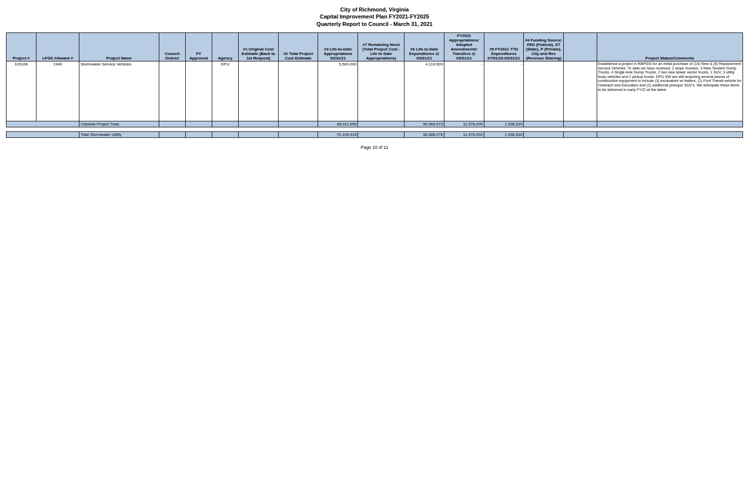City of Richmond, Virginia
Capital Improvement Plan FY2021-FY2025
Quarterly Report to Council - March 31, 2021
| Project # | LFGS #/Award # | Project Name | Council District | FY Approved | Agency | #1 Original Cost Estimate (Back to 1st Request) | #2 Total Project Cost Estimate | #3 Life-to-Date Appropriations 03/31/21 | #7 Remaining Need (Total Project Cost - Life to Date Appropriations) | #6 Life-to-Date Expenditures @ 03/31/21 | FY2021 Appropriations/ Adopted Amendments/ Transfers @ 03/31/21 | #5 FY2021 YTD Expenditures 07/01/20-03/31/21 | #4 Funding Source: FED (Federal), ST (State), P (Private), City and Rev (Revenue Sharing) | | Project Status/Comments |
| --- | --- | --- | --- | --- | --- | --- | --- | --- | --- | --- | --- | --- | --- | --- | --- |
| 105106 | 1940 | Stormwater Service Vehicles | | | DPU | | | 5,500,000 | | 4,119,509 | - | - | | | Established a project in RAPIDS for an initial purchase of (14) New & (5) Replacement Service Vehicles: To date we have received: 2 slope mowers, 3 New Tandem Dump Trucks, 4 Single Axle Dump Trucks, 2 two new sewer vector trucks, 1 SUV, 3 utility body vehicles and 2 pickup trucks. DPU SW are still acquiring several pieces of construction equipment to include (3) excavators w/ trailers, (1) Ford Transit vehicle for Outreach and Education and (2) additional pickups/ SUV's. We anticipate these items to be delivered in early FY22 at the latest. |
| | Citywide Project Total: | | | | | | 68,011,656 | | 55,069,573 | 11,976,000 | 1,936,520 | | | |
| | Total Stormwater Utility | | | | | | 70,109,419 | | 56,686,076 | 11,976,000 | 1,936,520 | | | |
Page 10 of 11